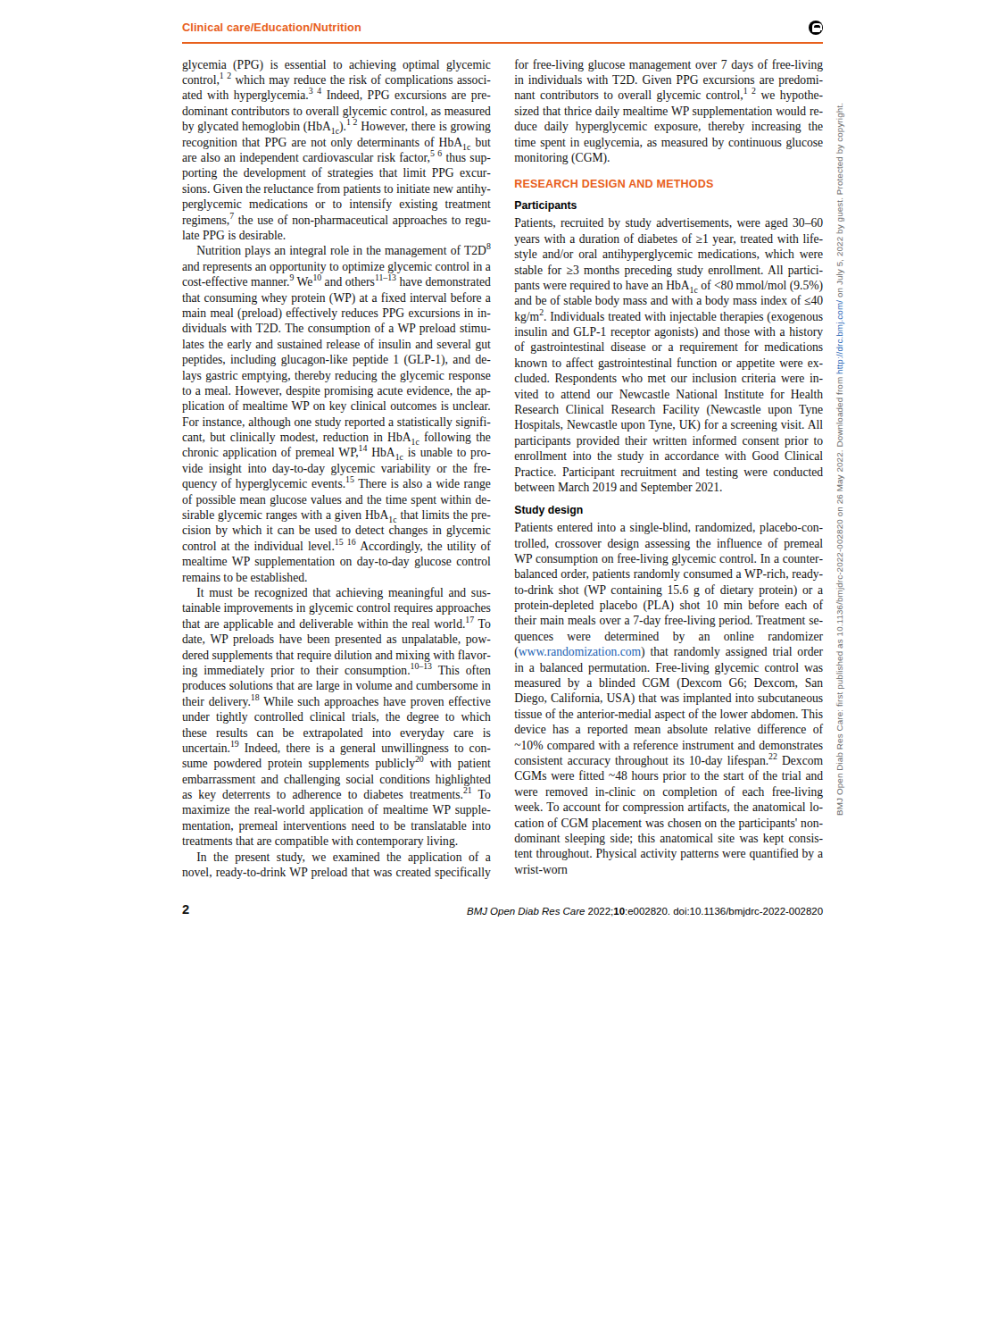Clinical care/Education/Nutrition
glycemia (PPG) is essential to achieving optimal glycemic control,1 2 which may reduce the risk of complications associated with hyperglycemia.3 4 Indeed, PPG excursions are predominant contributors to overall glycemic control, as measured by glycated hemoglobin (HbA1c).1 2 However, there is growing recognition that PPG are not only determinants of HbA1c but are also an independent cardiovascular risk factor,5 6 thus supporting the development of strategies that limit PPG excursions. Given the reluctance from patients to initiate new antihyperglycemic medications or to intensify existing treatment regimens,7 the use of non-pharmaceutical approaches to regulate PPG is desirable.
Nutrition plays an integral role in the management of T2D8 and represents an opportunity to optimize glycemic control in a cost-effective manner.9 We10 and others11–13 have demonstrated that consuming whey protein (WP) at a fixed interval before a main meal (preload) effectively reduces PPG excursions in individuals with T2D. The consumption of a WP preload stimulates the early and sustained release of insulin and several gut peptides, including glucagon-like peptide 1 (GLP-1), and delays gastric emptying, thereby reducing the glycemic response to a meal. However, despite promising acute evidence, the application of mealtime WP on key clinical outcomes is unclear. For instance, although one study reported a statistically significant, but clinically modest, reduction in HbA1c following the chronic application of premeal WP,14 HbA1c is unable to provide insight into day-to-day glycemic variability or the frequency of hyperglycemic events.15 There is also a wide range of possible mean glucose values and the time spent within desirable glycemic ranges with a given HbA1c that limits the precision by which it can be used to detect changes in glycemic control at the individual level.15 16 Accordingly, the utility of mealtime WP supplementation on day-to-day glucose control remains to be established.
It must be recognized that achieving meaningful and sustainable improvements in glycemic control requires approaches that are applicable and deliverable within the real world.17 To date, WP preloads have been presented as unpalatable, powdered supplements that require dilution and mixing with flavoring immediately prior to their consumption.10–13 This often produces solutions that are large in volume and cumbersome in their delivery.18 While such approaches have proven effective under tightly controlled clinical trials, the degree to which these results can be extrapolated into everyday care is uncertain.19 Indeed, there is a general unwillingness to consume powdered protein supplements publicly20 with patient embarrassment and challenging social conditions highlighted as key deterrents to adherence to diabetes treatments.21 To maximize the real-world application of mealtime WP supplementation, premeal interventions need to be translatable into treatments that are compatible with contemporary living.
In the present study, we examined the application of a novel, ready-to-drink WP preload that was created specifically for free-living glucose management over 7 days of free-living in individuals with T2D. Given PPG excursions are predominant contributors to overall glycemic control,1 2 we hypothesized that thrice daily mealtime WP supplementation would reduce daily hyperglycemic exposure, thereby increasing the time spent in euglycemia, as measured by continuous glucose monitoring (CGM).
Research design and methods
Participants
Patients, recruited by study advertisements, were aged 30–60 years with a duration of diabetes of ≥1 year, treated with lifestyle and/or oral antihyperglycemic medications, which were stable for ≥3 months preceding study enrollment. All participants were required to have an HbA1c of <80 mmol/mol (9.5%) and be of stable body mass and with a body mass index of ≤40 kg/m2. Individuals treated with injectable therapies (exogenous insulin and GLP-1 receptor agonists) and those with a history of gastrointestinal disease or a requirement for medications known to affect gastrointestinal function or appetite were excluded. Respondents who met our inclusion criteria were invited to attend our Newcastle National Institute for Health Research Clinical Research Facility (Newcastle upon Tyne Hospitals, Newcastle upon Tyne, UK) for a screening visit. All participants provided their written informed consent prior to enrollment into the study in accordance with Good Clinical Practice. Participant recruitment and testing were conducted between March 2019 and September 2021.
Study design
Patients entered into a single-blind, randomized, placebo-controlled, crossover design assessing the influence of premeal WP consumption on free-living glycemic control. In a counterbalanced order, patients randomly consumed a WP-rich, ready-to-drink shot (WP containing 15.6 g of dietary protein) or a protein-depleted placebo (PLA) shot 10 min before each of their main meals over a 7-day free-living period. Treatment sequences were determined by an online randomizer (www.randomization.com) that randomly assigned trial order in a balanced permutation. Free-living glycemic control was measured by a blinded CGM (Dexcom G6; Dexcom, San Diego, California, USA) that was implanted into subcutaneous tissue of the anterior-medial aspect of the lower abdomen. This device has a reported mean absolute relative difference of ~10% compared with a reference instrument and demonstrates consistent accuracy throughout its 10-day lifespan.22 Dexcom CGMs were fitted ~48 hours prior to the start of the trial and were removed in-clinic on completion of each free-living week. To account for compression artifacts, the anatomical location of CGM placement was chosen on the participants' non-dominant sleeping side; this anatomical site was kept consistent throughout. Physical activity patterns were quantified by a wrist-worn
2
BMJ Open Diab Res Care 2022;10:e002820. doi:10.1136/bmjdrc-2022-002820
BMJ Open Diab Res Care: first published as 10.1136/bmjdrc-2022-002820 on 26 May 2022. Downloaded from http://drc.bmj.com/ on July 5, 2022 by guest. Protected by copyright.